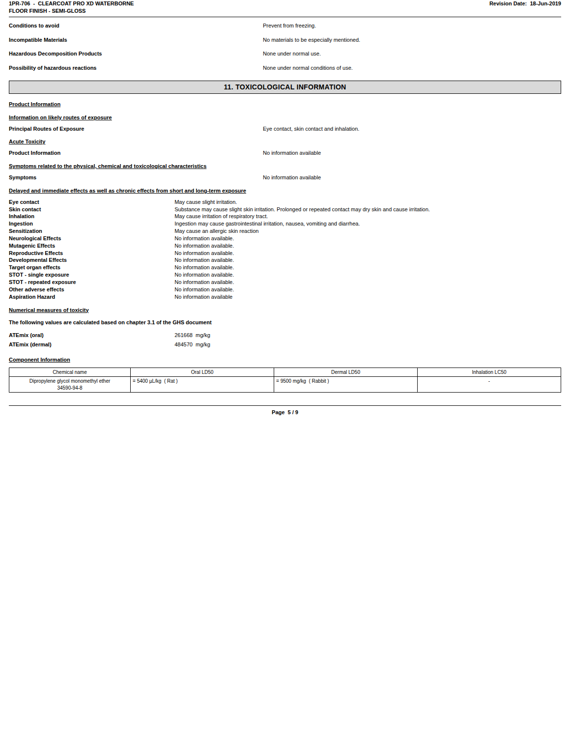1PR-706 - CLEARCOAT PRO XD WATERBORNE
FLOOR FINISH - SEMI-GLOSS
Revision Date: 18-Jun-2019
Conditions to avoid
Prevent from freezing.
Incompatible Materials
No materials to be especially mentioned.
Hazardous Decomposition Products
None under normal use.
Possibility of hazardous reactions
None under normal conditions of use.
11. TOXICOLOGICAL INFORMATION
Product Information
Information on likely routes of exposure
Principal Routes of Exposure
Eye contact, skin contact and inhalation.
Acute Toxicity
Product Information
No information available
Symptoms related to the physical, chemical and toxicological characteristics
Symptoms
No information available
Delayed and immediate effects as well as chronic effects from short and long-term exposure
Eye contact
May cause slight irritation.
Skin contact
Substance may cause slight skin irritation. Prolonged or repeated contact may dry skin and cause irritation.
Inhalation
May cause irritation of respiratory tract.
Ingestion
Ingestion may cause gastrointestinal irritation, nausea, vomiting and diarrhea.
Sensitization
May cause an allergic skin reaction
Neurological Effects
No information available.
Mutagenic Effects
No information available.
Reproductive Effects
No information available.
Developmental Effects
No information available.
Target organ effects
No information available.
STOT - single exposure
No information available.
STOT - repeated exposure
No information available.
Other adverse effects
No information available.
Aspiration Hazard
No information available
Numerical measures of toxicity
The following values are calculated based on chapter 3.1 of the GHS document
ATEmix (oral)
261668 mg/kg
ATEmix (dermal)
484570 mg/kg
Component Information
| Chemical name | Oral LD50 | Dermal LD50 | Inhalation LC50 |
| --- | --- | --- | --- |
| Dipropylene glycol monomethyl ether 34590-94-8 | = 5400 µL/kg ( Rat ) | = 9500 mg/kg ( Rabbit ) | - |
Page 5 / 9